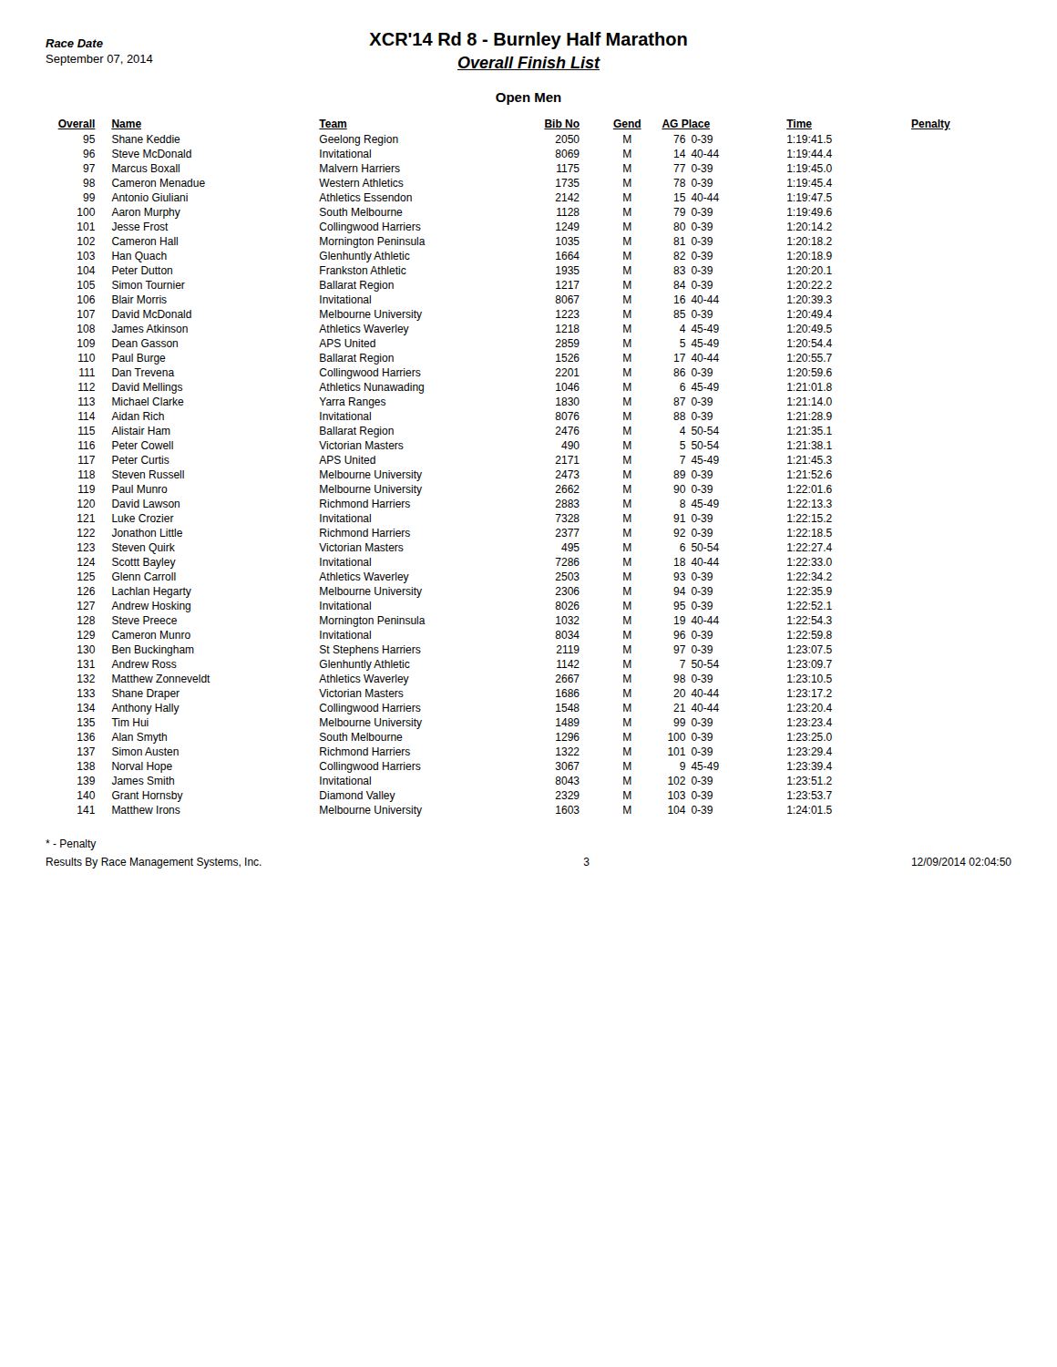Race Date
September 07, 2014
XCR'14 Rd 8 - Burnley Half Marathon
Overall Finish List
Open Men
| Overall | Name | Team | Bib No | Gend | AG Place | Time | Penalty |
| --- | --- | --- | --- | --- | --- | --- | --- |
| 95 | Shane Keddie | Geelong Region | 2050 | M | 76 0-39 | 1:19:41.5 | |
| 96 | Steve McDonald | Invitational | 8069 | M | 14 40-44 | 1:19:44.4 | |
| 97 | Marcus Boxall | Malvern Harriers | 1175 | M | 77 0-39 | 1:19:45.0 | |
| 98 | Cameron Menadue | Western Athletics | 1735 | M | 78 0-39 | 1:19:45.4 | |
| 99 | Antonio Giuliani | Athletics Essendon | 2142 | M | 15 40-44 | 1:19:47.5 | |
| 100 | Aaron Murphy | South Melbourne | 1128 | M | 79 0-39 | 1:19:49.6 | |
| 101 | Jesse Frost | Collingwood Harriers | 1249 | M | 80 0-39 | 1:20:14.2 | |
| 102 | Cameron Hall | Mornington Peninsula | 1035 | M | 81 0-39 | 1:20:18.2 | |
| 103 | Han Quach | Glenhuntly Athletic | 1664 | M | 82 0-39 | 1:20:18.9 | |
| 104 | Peter Dutton | Frankston Athletic | 1935 | M | 83 0-39 | 1:20:20.1 | |
| 105 | Simon Tournier | Ballarat Region | 1217 | M | 84 0-39 | 1:20:22.2 | |
| 106 | Blair Morris | Invitational | 8067 | M | 16 40-44 | 1:20:39.3 | |
| 107 | David McDonald | Melbourne University | 1223 | M | 85 0-39 | 1:20:49.4 | |
| 108 | James Atkinson | Athletics Waverley | 1218 | M | 4 45-49 | 1:20:49.5 | |
| 109 | Dean Gasson | APS United | 2859 | M | 5 45-49 | 1:20:54.4 | |
| 110 | Paul Burge | Ballarat Region | 1526 | M | 17 40-44 | 1:20:55.7 | |
| 111 | Dan Trevena | Collingwood Harriers | 2201 | M | 86 0-39 | 1:20:59.6 | |
| 112 | David Mellings | Athletics Nunawading | 1046 | M | 6 45-49 | 1:21:01.8 | |
| 113 | Michael Clarke | Yarra Ranges | 1830 | M | 87 0-39 | 1:21:14.0 | |
| 114 | Aidan Rich | Invitational | 8076 | M | 88 0-39 | 1:21:28.9 | |
| 115 | Alistair Ham | Ballarat Region | 2476 | M | 4 50-54 | 1:21:35.1 | |
| 116 | Peter Cowell | Victorian Masters | 490 | M | 5 50-54 | 1:21:38.1 | |
| 117 | Peter Curtis | APS United | 2171 | M | 7 45-49 | 1:21:45.3 | |
| 118 | Steven Russell | Melbourne University | 2473 | M | 89 0-39 | 1:21:52.6 | |
| 119 | Paul Munro | Melbourne University | 2662 | M | 90 0-39 | 1:22:01.6 | |
| 120 | David Lawson | Richmond Harriers | 2883 | M | 8 45-49 | 1:22:13.3 | |
| 121 | Luke Crozier | Invitational | 7328 | M | 91 0-39 | 1:22:15.2 | |
| 122 | Jonathon Little | Richmond Harriers | 2377 | M | 92 0-39 | 1:22:18.5 | |
| 123 | Steven Quirk | Victorian Masters | 495 | M | 6 50-54 | 1:22:27.4 | |
| 124 | Scottt Bayley | Invitational | 7286 | M | 18 40-44 | 1:22:33.0 | |
| 125 | Glenn Carroll | Athletics Waverley | 2503 | M | 93 0-39 | 1:22:34.2 | |
| 126 | Lachlan Hegarty | Melbourne University | 2306 | M | 94 0-39 | 1:22:35.9 | |
| 127 | Andrew Hosking | Invitational | 8026 | M | 95 0-39 | 1:22:52.1 | |
| 128 | Steve Preece | Mornington Peninsula | 1032 | M | 19 40-44 | 1:22:54.3 | |
| 129 | Cameron Munro | Invitational | 8034 | M | 96 0-39 | 1:22:59.8 | |
| 130 | Ben Buckingham | St Stephens Harriers | 2119 | M | 97 0-39 | 1:23:07.5 | |
| 131 | Andrew Ross | Glenhuntly Athletic | 1142 | M | 7 50-54 | 1:23:09.7 | |
| 132 | Matthew Zonneveldt | Athletics Waverley | 2667 | M | 98 0-39 | 1:23:10.5 | |
| 133 | Shane Draper | Victorian Masters | 1686 | M | 20 40-44 | 1:23:17.2 | |
| 134 | Anthony Hally | Collingwood Harriers | 1548 | M | 21 40-44 | 1:23:20.4 | |
| 135 | Tim Hui | Melbourne University | 1489 | M | 99 0-39 | 1:23:23.4 | |
| 136 | Alan Smyth | South Melbourne | 1296 | M | 100 0-39 | 1:23:25.0 | |
| 137 | Simon Austen | Richmond Harriers | 1322 | M | 101 0-39 | 1:23:29.4 | |
| 138 | Norval Hope | Collingwood Harriers | 3067 | M | 9 45-49 | 1:23:39.4 | |
| 139 | James Smith | Invitational | 8043 | M | 102 0-39 | 1:23:51.2 | |
| 140 | Grant Hornsby | Diamond Valley | 2329 | M | 103 0-39 | 1:23:53.7 | |
| 141 | Matthew Irons | Melbourne University | 1603 | M | 104 0-39 | 1:24:01.5 | |
* - Penalty
Results By Race Management Systems, Inc. 3 12/09/2014 02:04:50